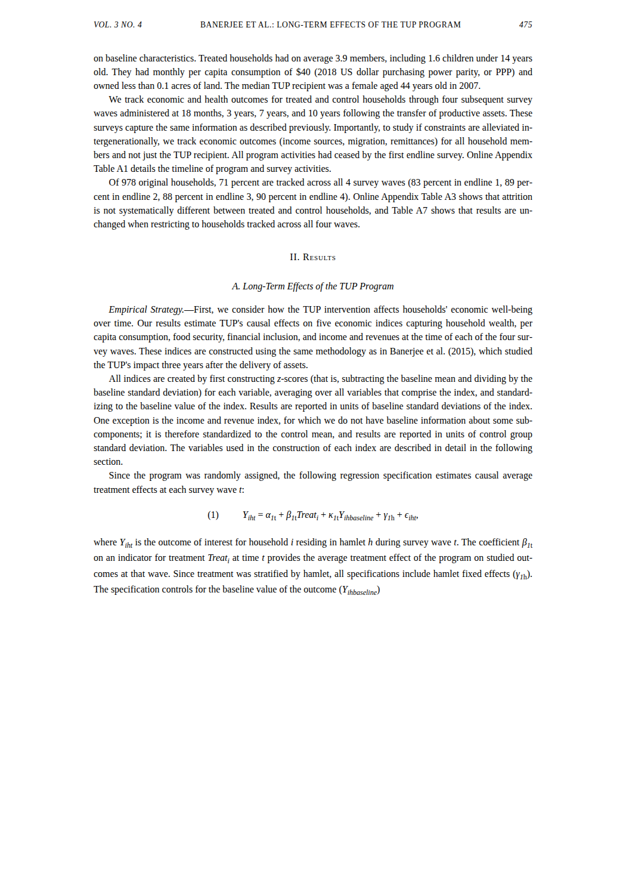VOL. 3 NO. 4 BANERJEE ET AL.: LONG-TERM EFFECTS OF THE TUP PROGRAM 475
on baseline characteristics. Treated households had on average 3.9 members, including 1.6 children under 14 years old. They had monthly per capita consumption of $40 (2018 US dollar purchasing power parity, or PPP) and owned less than 0.1 acres of land. The median TUP recipient was a female aged 44 years old in 2007.
We track economic and health outcomes for treated and control households through four subsequent survey waves administered at 18 months, 3 years, 7 years, and 10 years following the transfer of productive assets. These surveys capture the same information as described previously. Importantly, to study if constraints are alleviated intergenerationally, we track economic outcomes (income sources, migration, remittances) for all household members and not just the TUP recipient. All program activities had ceased by the first endline survey. Online Appendix Table A1 details the timeline of program and survey activities.
Of 978 original households, 71 percent are tracked across all 4 survey waves (83 percent in endline 1, 89 percent in endline 2, 88 percent in endline 3, 90 percent in endline 4). Online Appendix Table A3 shows that attrition is not systematically different between treated and control households, and Table A7 shows that results are unchanged when restricting to households tracked across all four waves.
II. Results
A. Long-Term Effects of the TUP Program
Empirical Strategy.—First, we consider how the TUP intervention affects households' economic well-being over time. Our results estimate TUP's causal effects on five economic indices capturing household wealth, per capita consumption, food security, financial inclusion, and income and revenues at the time of each of the four survey waves. These indices are constructed using the same methodology as in Banerjee et al. (2015), which studied the TUP's impact three years after the delivery of assets.
All indices are created by first constructing z-scores (that is, subtracting the baseline mean and dividing by the baseline standard deviation) for each variable, averaging over all variables that comprise the index, and standardizing to the baseline value of the index. Results are reported in units of baseline standard deviations of the index. One exception is the income and revenue index, for which we do not have baseline information about some subcomponents; it is therefore standardized to the control mean, and results are reported in units of control group standard deviation. The variables used in the construction of each index are described in detail in the following section.
Since the program was randomly assigned, the following regression specification estimates causal average treatment effects at each survey wave t:
(1) Yiht = α1t + β1tTreati + κ1tYihbaseline + γ1h + ϵiht,
where Yiht is the outcome of interest for household i residing in hamlet h during survey wave t. The coefficient β1t on an indicator for treatment Treati at time t provides the average treatment effect of the program on studied outcomes at that wave. Since treatment was stratified by hamlet, all specifications include hamlet fixed effects (γ1h). The specification controls for the baseline value of the outcome (Yihbaseline)